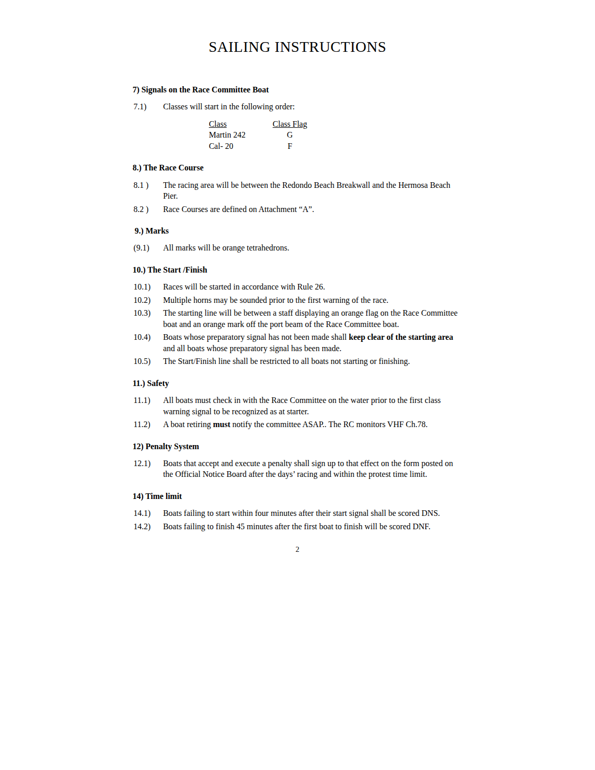SAILING INSTRUCTIONS
7) Signals on the Race Committee Boat
7.1)
Classes will start in the following order:
| Class | Class Flag |
| Martin 242 | G |
| Cal- 20 | F |
8.) The Race Course
8.1 )
The racing area will be between the Redondo Beach Breakwall and the Hermosa Beach Pier.
8.2 )
Race Courses are defined on Attachment “A”.
9.) Marks
(9.1)
All marks will be orange tetrahedrons.
10.) The Start /Finish
10.1)
Races will be started in accordance with Rule 26.
10.2)
Multiple horns may be sounded prior to the first warning of the race.
10.3)
The starting line will be between a staff displaying an orange flag on the Race Committee boat and an orange mark off the port beam of the Race Committee boat.
10.4)
Boats whose preparatory signal has not been made shall keep clear of the starting area and all boats whose preparatory signal has been made.
10.5)
The Start/Finish line shall be restricted to all boats not starting or finishing.
11.) Safety
11.1)
All boats must check in with the Race Committee on the water prior to the first class warning signal to be recognized as at starter.
11.2)
A boat retiring must notify the committee ASAP.. The RC monitors VHF Ch.78.
12) Penalty System
12.1)
Boats that accept and execute a penalty shall sign up to that effect on the form posted on the Official Notice Board after the days’ racing and within the protest time limit.
14) Time limit
14.1)
Boats failing to start within four minutes after their start signal shall be scored DNS.
14.2)
Boats failing to finish 45 minutes after the first boat to finish will be scored DNF.
2